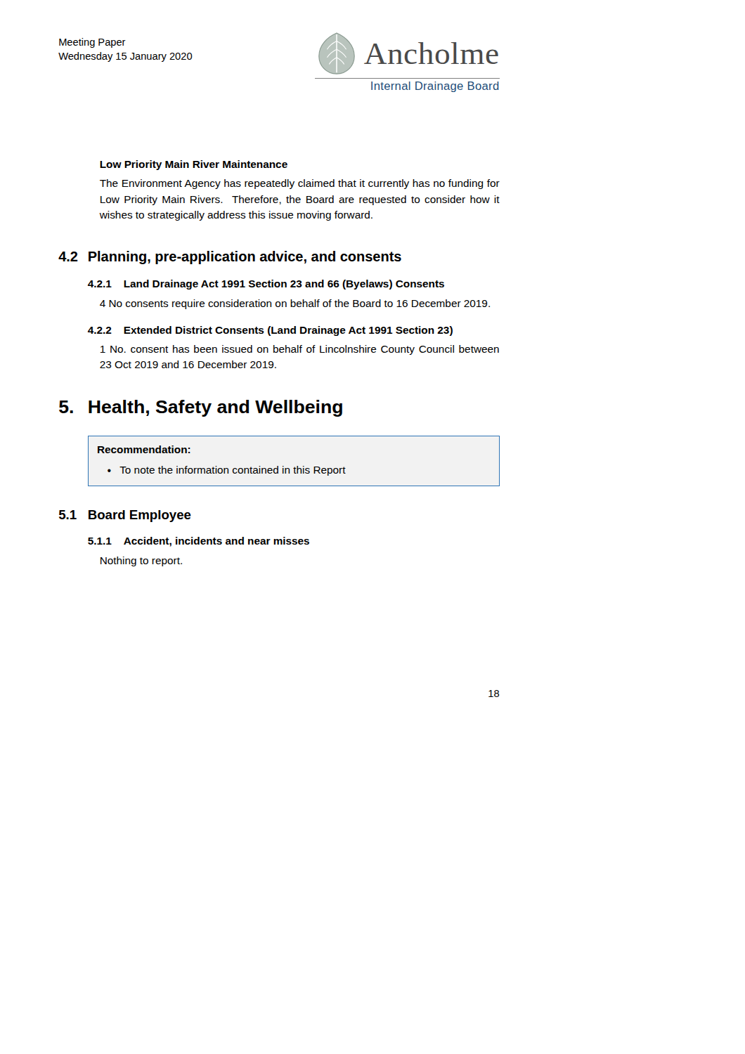Meeting Paper
Wednesday 15 January 2020
Ancholme
Internal Drainage Board
Low Priority Main River Maintenance
The Environment Agency has repeatedly claimed that it currently has no funding for Low Priority Main Rivers. Therefore, the Board are requested to consider how it wishes to strategically address this issue moving forward.
4.2 Planning, pre-application advice, and consents
4.2.1 Land Drainage Act 1991 Section 23 and 66 (Byelaws) Consents
4 No consents require consideration on behalf of the Board to 16 December 2019.
4.2.2 Extended District Consents (Land Drainage Act 1991 Section 23)
1 No. consent has been issued on behalf of Lincolnshire County Council between 23 Oct 2019 and 16 December 2019.
5. Health, Safety and Wellbeing
Recommendation:
To note the information contained in this Report
5.1 Board Employee
5.1.1 Accident, incidents and near misses
Nothing to report.
18